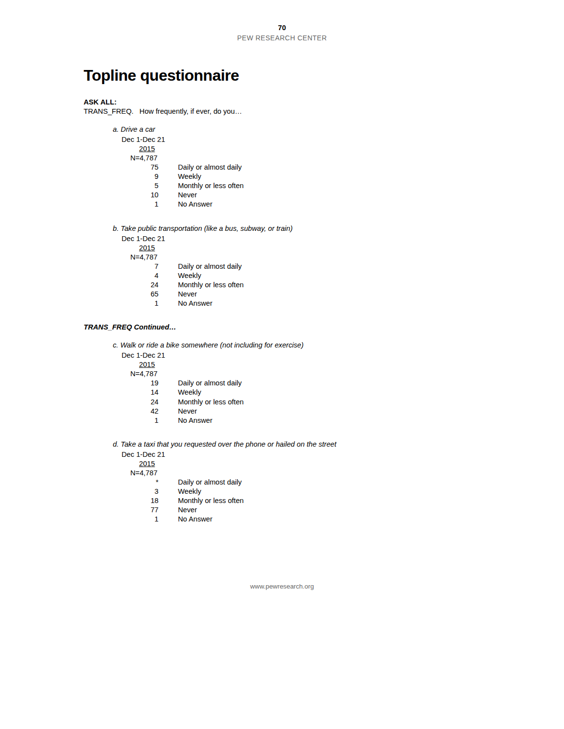70
PEW RESEARCH CENTER
Topline questionnaire
ASK ALL:
TRANS_FREQ. How frequently, if ever, do you…
a. Drive a car
Dec 1-Dec 21
2015
N=4,787
| 75 | Daily or almost daily |
| 9 | Weekly |
| 5 | Monthly or less often |
| 10 | Never |
| 1 | No Answer |
b. Take public transportation (like a bus, subway, or train)
Dec 1-Dec 21
2015
N=4,787
| 7 | Daily or almost daily |
| 4 | Weekly |
| 24 | Monthly or less often |
| 65 | Never |
| 1 | No Answer |
TRANS_FREQ Continued…
c. Walk or ride a bike somewhere (not including for exercise)
Dec 1-Dec 21
2015
N=4,787
| 19 | Daily or almost daily |
| 14 | Weekly |
| 24 | Monthly or less often |
| 42 | Never |
| 1 | No Answer |
d. Take a taxi that you requested over the phone or hailed on the street
Dec 1-Dec 21
2015
N=4,787
| * | Daily or almost daily |
| 3 | Weekly |
| 18 | Monthly or less often |
| 77 | Never |
| 1 | No Answer |
www.pewresearch.org